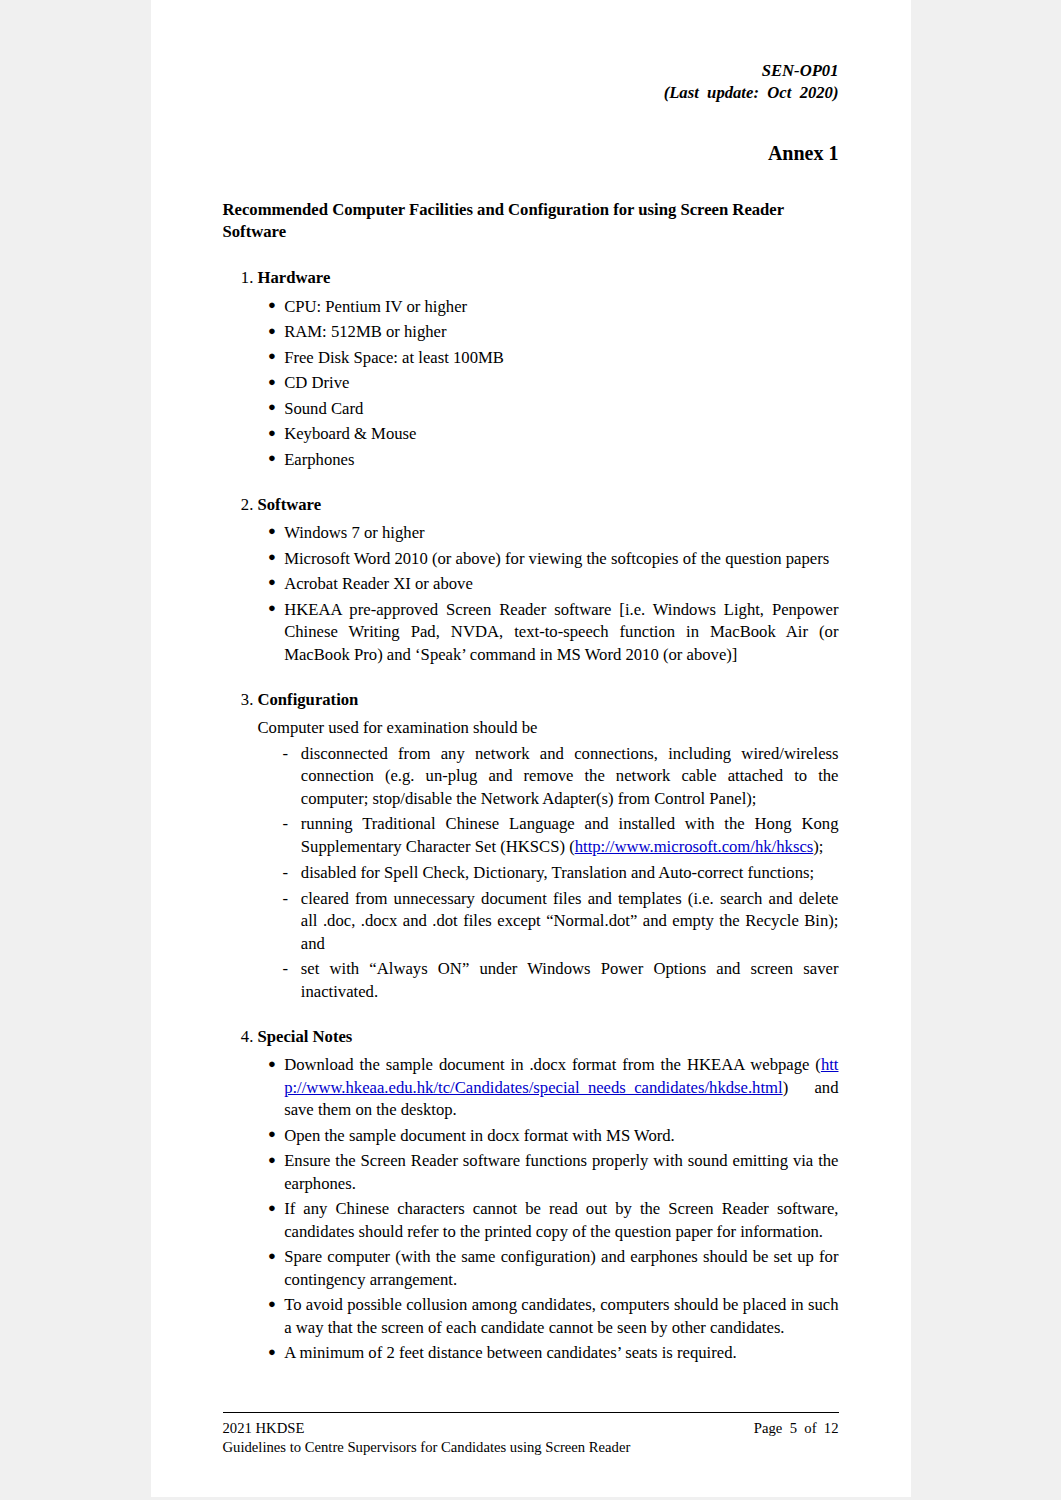SEN-OP01
(Last update: Oct 2020)
Annex 1
Recommended Computer Facilities and Configuration for using Screen Reader Software
Hardware
CPU: Pentium IV or higher
RAM: 512MB or higher
Free Disk Space: at least 100MB
CD Drive
Sound Card
Keyboard & Mouse
Earphones
Software
Windows 7 or higher
Microsoft Word 2010 (or above) for viewing the softcopies of the question papers
Acrobat Reader XI or above
HKEAA pre-approved Screen Reader software [i.e. Windows Light, Penpower Chinese Writing Pad, NVDA, text-to-speech function in MacBook Air (or MacBook Pro) and ‘Speak’ command in MS Word 2010 (or above)]
Configuration
Computer used for examination should be
disconnected from any network and connections, including wired/wireless connection (e.g. un-plug and remove the network cable attached to the computer; stop/disable the Network Adapter(s) from Control Panel);
running Traditional Chinese Language and installed with the Hong Kong Supplementary Character Set (HKSCS) (http://www.microsoft.com/hk/hkscs);
disabled for Spell Check, Dictionary, Translation and Auto-correct functions;
cleared from unnecessary document files and templates (i.e. search and delete all .doc, .docx and .dot files except “Normal.dot” and empty the Recycle Bin); and
set with “Always ON” under Windows Power Options and screen saver inactivated.
Special Notes
Download the sample document in .docx format from the HKEAA webpage (http://www.hkeaa.edu.hk/tc/Candidates/special_needs_candidates/hkdse.html) and save them on the desktop.
Open the sample document in docx format with MS Word.
Ensure the Screen Reader software functions properly with sound emitting via the earphones.
If any Chinese characters cannot be read out by the Screen Reader software, candidates should refer to the printed copy of the question paper for information.
Spare computer (with the same configuration) and earphones should be set up for contingency arrangement.
To avoid possible collusion among candidates, computers should be placed in such a way that the screen of each candidate cannot be seen by other candidates.
A minimum of 2 feet distance between candidates’ seats is required.
2021 HKDSE
Guidelines to Centre Supervisors for Candidates using Screen Reader
Page 5 of 12